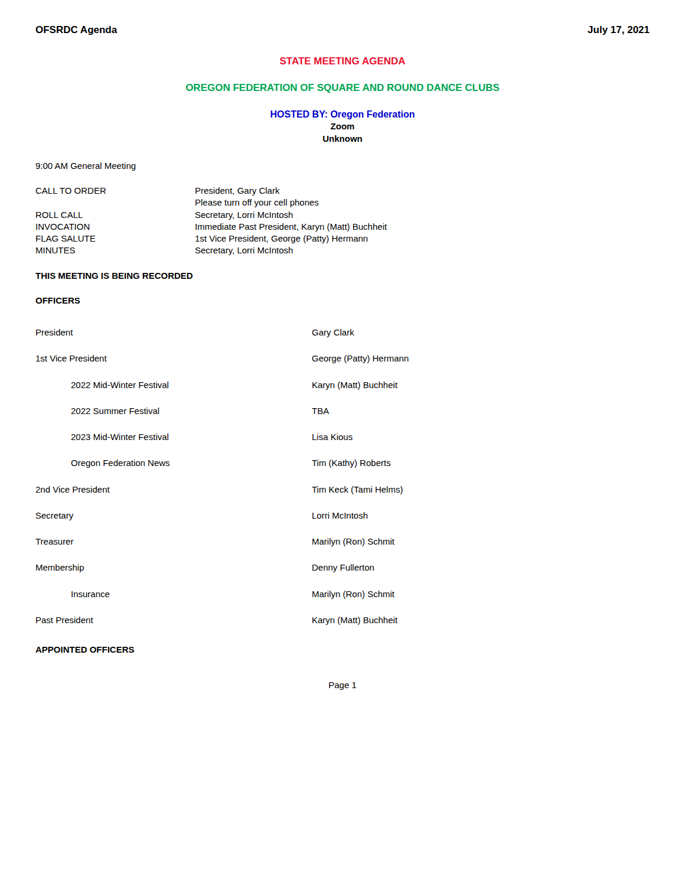OFSRDC Agenda July 17, 2021
STATE MEETING AGENDA
OREGON FEDERATION OF SQUARE AND ROUND DANCE CLUBS
HOSTED BY: Oregon Federation
Zoom
Unknown
9:00 AM General Meeting
| CALL TO ORDER | President, Gary Clark |
| | Please turn off your cell phones |
| ROLL CALL | Secretary, Lorri McIntosh |
| INVOCATION | Immediate Past President, Karyn (Matt) Buchheit |
| FLAG SALUTE | 1st Vice President, George (Patty) Hermann |
| MINUTES | Secretary, Lorri McIntosh |
THIS MEETING IS BEING RECORDED
OFFICERS
| President | Gary Clark |
| 1st Vice President | George (Patty) Hermann |
| 2022 Mid-Winter Festival | Karyn (Matt) Buchheit |
| 2022 Summer Festival | TBA |
| 2023 Mid-Winter Festival | Lisa Kious |
| Oregon Federation News | Tim (Kathy) Roberts |
| 2nd Vice President | Tim Keck (Tami Helms) |
| Secretary | Lorri McIntosh |
| Treasurer | Marilyn (Ron) Schmit |
| Membership | Denny Fullerton |
| Insurance | Marilyn (Ron) Schmit |
| Past President | Karyn (Matt) Buchheit |
APPOINTED OFFICERS
Page 1